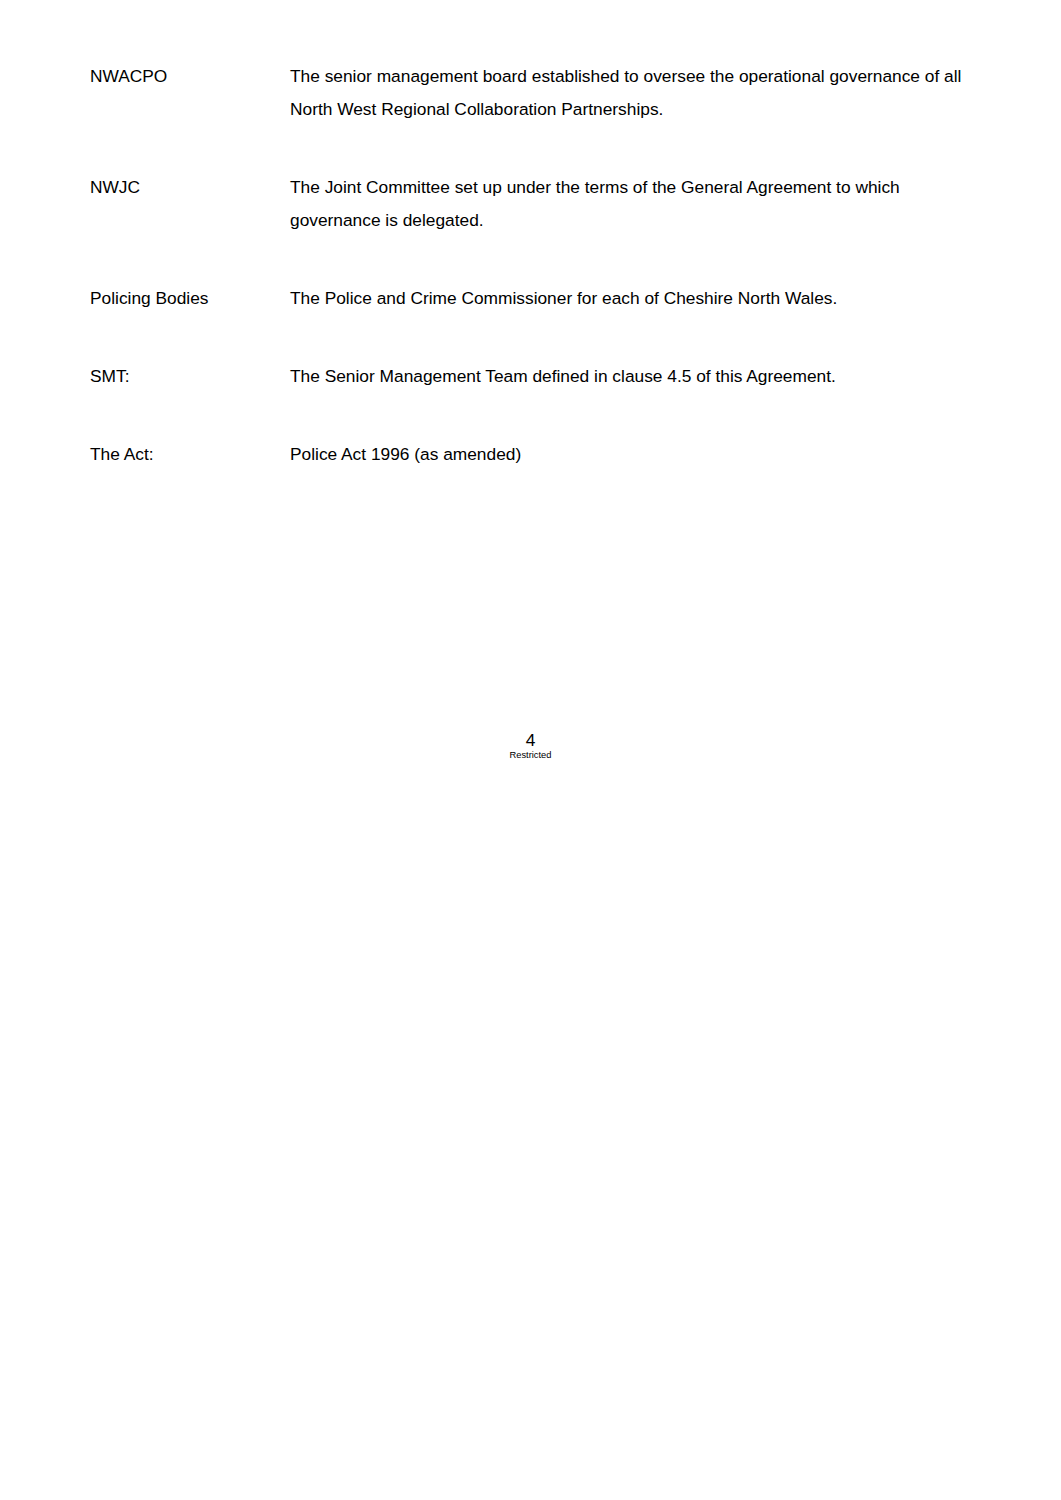NWACPO
The senior management board established to oversee the operational governance of all North West Regional Collaboration Partnerships.
NWJC
The Joint Committee set up under the terms of the General Agreement to which governance is delegated.
Policing Bodies
The Police and Crime Commissioner for each of Cheshire North Wales.
SMT:
The Senior Management Team defined in clause 4.5 of this Agreement.
The Act:
Police Act 1996 (as amended)
4
Restricted